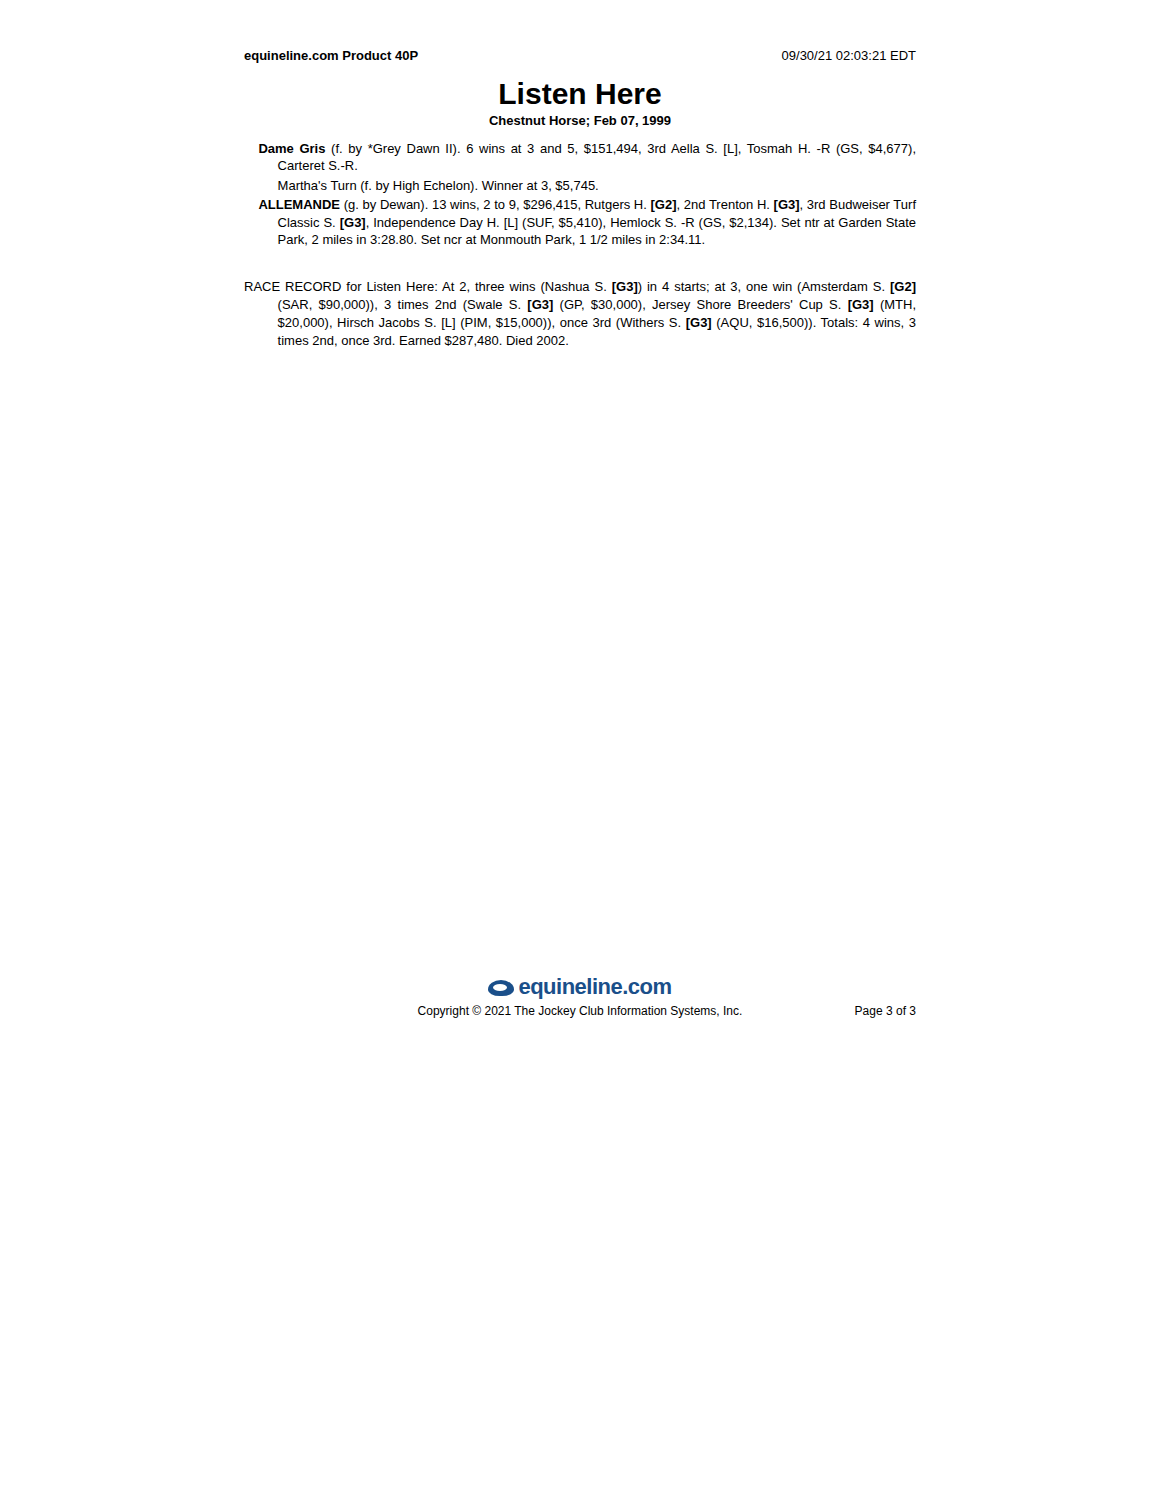equineline.com Product 40P
09/30/21 02:03:21 EDT
Listen Here
Chestnut Horse; Feb 07, 1999
Dame Gris (f. by *Grey Dawn II). 6 wins at 3 and 5, $151,494, 3rd Aella S. [L], Tosmah H. -R (GS, $4,677), Carteret S.-R.
Martha's Turn (f. by High Echelon). Winner at 3, $5,745.
ALLEMANDE (g. by Dewan). 13 wins, 2 to 9, $296,415, Rutgers H. [G2], 2nd Trenton H. [G3], 3rd Budweiser Turf Classic S. [G3], Independence Day H. [L] (SUF, $5,410), Hemlock S. -R (GS, $2,134). Set ntr at Garden State Park, 2 miles in 3:28.80. Set ncr at Monmouth Park, 1 1/2 miles in 2:34.11.
RACE RECORD for Listen Here: At 2, three wins (Nashua S. [G3]) in 4 starts; at 3, one win (Amsterdam S. [G2] (SAR, $90,000)), 3 times 2nd (Swale S. [G3] (GP, $30,000), Jersey Shore Breeders' Cup S. [G3] (MTH, $20,000), Hirsch Jacobs S. [L] (PIM, $15,000)), once 3rd (Withers S. [G3] (AQU, $16,500)). Totals: 4 wins, 3 times 2nd, once 3rd. Earned $287,480. Died 2002.
equineline.com
Copyright © 2021 The Jockey Club Information Systems, Inc.
Page 3 of 3